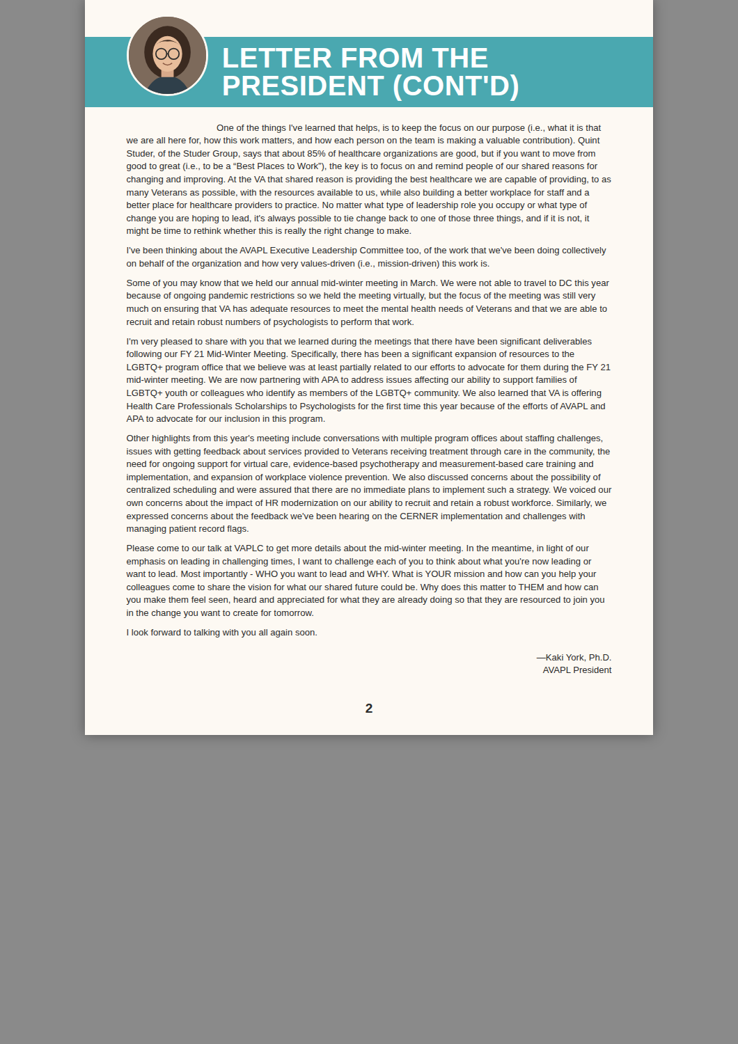Letter from the President (Cont'd)
One of the things I've learned that helps, is to keep the focus on our purpose (i.e., what it is that we are all here for, how this work matters, and how each person on the team is making a valuable contribution). Quint Studer, of the Studer Group, says that about 85% of healthcare organizations are good, but if you want to move from good to great (i.e., to be a “Best Places to Work”), the key is to focus on and remind people of our shared reasons for changing and improving. At the VA that shared reason is providing the best healthcare we are capable of providing, to as many Veterans as possible, with the resources available to us, while also building a better workplace for staff and a better place for healthcare providers to practice. No matter what type of leadership role you occupy or what type of change you are hoping to lead, it's always possible to tie change back to one of those three things, and if it is not, it might be time to rethink whether this is really the right change to make.
I've been thinking about the AVAPL Executive Leadership Committee too, of the work that we've been doing collectively on behalf of the organization and how very values-driven (i.e., mission-driven) this work is.
Some of you may know that we held our annual mid-winter meeting in March. We were not able to travel to DC this year because of ongoing pandemic restrictions so we held the meeting virtually, but the focus of the meeting was still very much on ensuring that VA has adequate resources to meet the mental health needs of Veterans and that we are able to recruit and retain robust numbers of psychologists to perform that work.
I'm very pleased to share with you that we learned during the meetings that there have been significant deliverables following our FY 21 Mid-Winter Meeting. Specifically, there has been a significant expansion of resources to the LGBTQ+ program office that we believe was at least partially related to our efforts to advocate for them during the FY 21 mid-winter meeting. We are now partnering with APA to address issues affecting our ability to support families of LGBTQ+ youth or colleagues who identify as members of the LGBTQ+ community. We also learned that VA is offering Health Care Professionals Scholarships to Psychologists for the first time this year because of the efforts of AVAPL and APA to advocate for our inclusion in this program.
Other highlights from this year's meeting include conversations with multiple program offices about staffing challenges, issues with getting feedback about services provided to Veterans receiving treatment through care in the community, the need for ongoing support for virtual care, evidence-based psychotherapy and measurement-based care training and implementation, and expansion of workplace violence prevention. We also discussed concerns about the possibility of centralized scheduling and were assured that there are no immediate plans to implement such a strategy. We voiced our own concerns about the impact of HR modernization on our ability to recruit and retain a robust workforce. Similarly, we expressed concerns about the feedback we've been hearing on the CERNER implementation and challenges with managing patient record flags.
Please come to our talk at VAPLC to get more details about the mid-winter meeting. In the meantime, in light of our emphasis on leading in challenging times, I want to challenge each of you to think about what you're now leading or want to lead. Most importantly - WHO you want to lead and WHY. What is YOUR mission and how can you help your colleagues come to share the vision for what our shared future could be. Why does this matter to THEM and how can you make them feel seen, heard and appreciated for what they are already doing so that they are resourced to join you in the change you want to create for tomorrow.
I look forward to talking with you all again soon.
—Kaki York, Ph.D.
AVAPL President
2